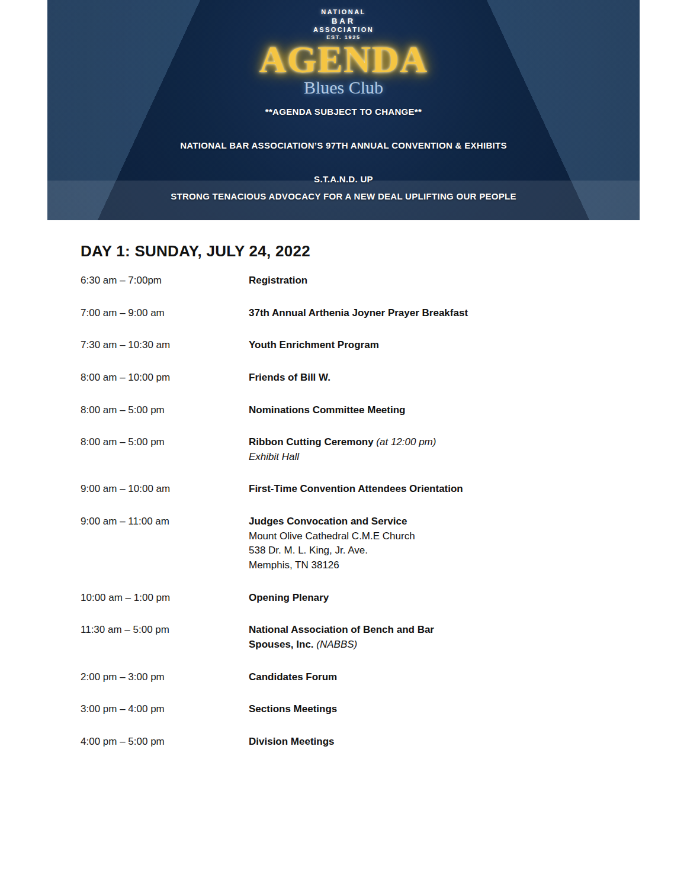NationalBar Association EST. 1925
AGENDA
Blues Club
**AGENDA SUBJECT TO CHANGE** NATIONAL BAR ASSOCIATION’S 97TH ANNUAL CONVENTION & EXHIBITS S.T.A.N.D. UP STRONG TENACIOUS ADVOCACY FOR A NEW DEAL UPLIFTING OUR PEOPLE
DAY 1: SUNDAY, JULY 24, 2022
6:30 am – 7:00pm
Registration
7:00 am – 9:00 am
37th Annual Arthenia Joyner Prayer Breakfast
7:30 am – 10:30 am
Youth Enrichment Program
8:00 am – 10:00 pm
Friends of Bill W.
8:00 am – 5:00 pm
Nominations Committee Meeting
8:00 am – 5:00 pm
Ribbon Cutting Ceremony (at 12:00 pm) Exhibit Hall
9:00 am – 10:00 am
First-Time Convention Attendees Orientation
9:00 am – 11:00 am
Judges Convocation and Service Mount Olive Cathedral C.M.E Church 538 Dr. M. L. King, Jr. Ave. Memphis, TN 38126
10:00 am – 1:00 pm
Opening Plenary
11:30 am – 5:00 pm
National Association of Bench and Bar
Spouses, Inc. (NABBS)
2:00 pm – 3:00 pm
Candidates Forum
3:00 pm – 4:00 pm
Sections Meetings
4:00 pm – 5:00 pm
Division Meetings